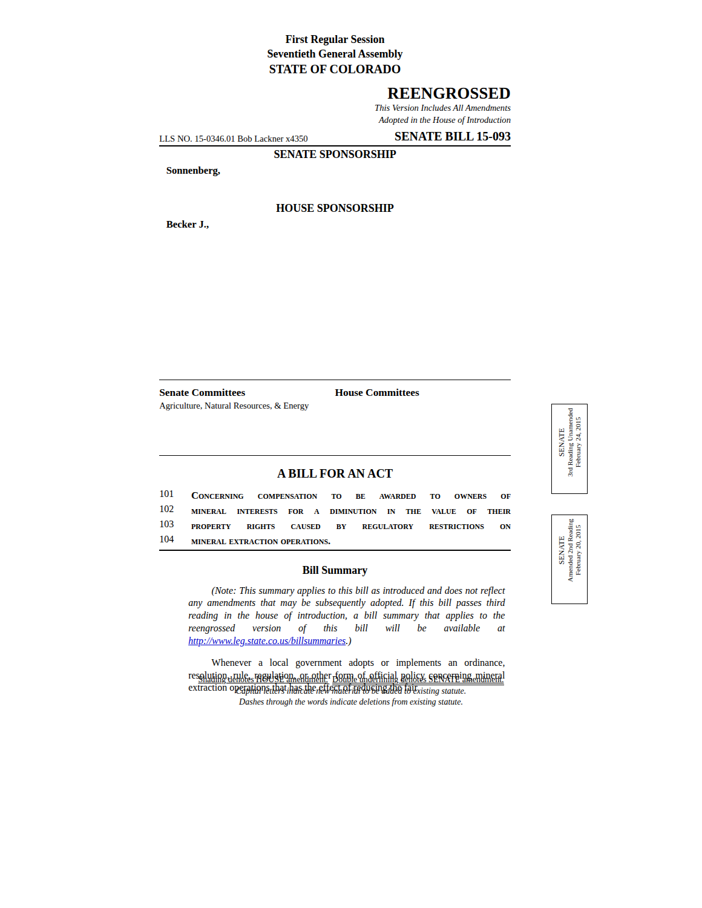First Regular Session
Seventieth General Assembly
STATE OF COLORADO
REENGROSSED
This Version Includes All Amendments
Adopted in the House of Introduction
LLS NO. 15-0346.01 Bob Lackner x4350
SENATE BILL 15-093
SENATE SPONSORSHIP
Sonnenberg,
HOUSE SPONSORSHIP
Becker J.,
Senate Committees
Agriculture, Natural Resources, & Energy
House Committees
A BILL FOR AN ACT
| 101 | Concerning compensation to be awarded to owners of |
| 102 | mineral interests for a diminution in the value of their |
| 103 | property rights caused by regulatory restrictions on |
| 104 | mineral extraction operations. |
Bill Summary
(Note: This summary applies to this bill as introduced and does not reflect any amendments that may be subsequently adopted. If this bill passes third reading in the house of introduction, a bill summary that applies to the reengrossed version of this bill will be available at http://www.leg.state.co.us/billsummaries.)
Whenever a local government adopts or implements an ordinance, resolution, rule, regulation, or other form of official policy concerning mineral extraction operations that has the effect of reducing the fair
SENATE
3rd Reading Unamended
February 24, 2015
SENATE
Amended 2nd Reading
February 20, 2015
Shading denotes HOUSE amendment. Double underlining denotes SENATE amendment.
Capital letters indicate new material to be added to existing statute.
Dashes through the words indicate deletions from existing statute.